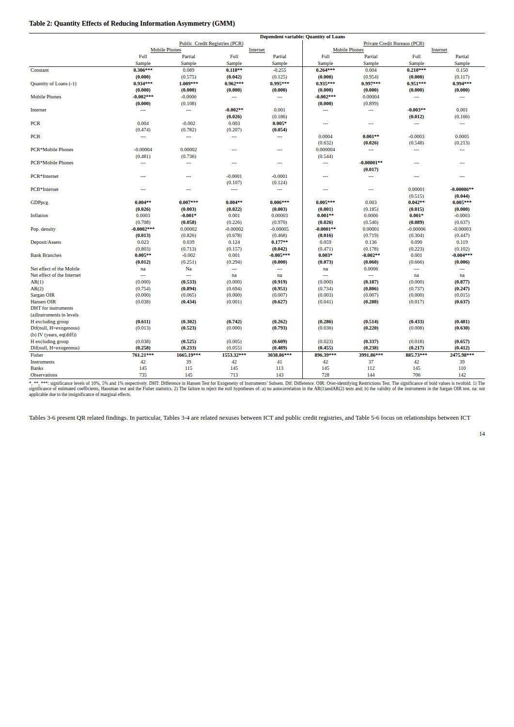Table 2: Quantity Effects of Reducing Information Asymmetry (GMM)
| | Dependent variable: Quantity of Loans |
| | Public Credit Registries (PCR) | Private Credit Bureaus (PCB) |
| | Mobile Phones | Internet | Mobile Phones | Internet |
| | Full | Partial | Full | Partial | Full | Partial | Full | Partial |
| | Sample | Sample | Sample | Sample | Sample | Sample | Sample | Sample |
| Constant | 0.306*** | 0.089 | 0.118** | -0.255 | 0.264*** | 0.004 | 0.210*** | 0.150 |
| | (0.000) | (0.575) | (0.042) | (0.125) | (0.000) | (0.954) | (0.000) | (0.117) |
| Quantity of Loans (-1) | 0.934*** | 1.009*** | 0.962*** | 0.995*** | 0.935*** | 0.997*** | 0.951*** | 0.994*** |
| | (0.000) | (0.000) | (0.000) | (0.000) | (0.000) | (0.000) | (0.000) | (0.000) |
| Mobile Phones | -0.002*** | -0.0006 | --- | --- | -0.002*** | 0.00004 | --- | --- |
| | (0.000) | (0.108) | | | (0.000) | (0.899) | | |
| Internet | --- | --- | -0.002** | 0.001 | --- | --- | -0.003** | 0.001 |
| | | | (0.026) | (0.186) | | | (0.012) | (0.166) |
| PCR | 0.004 | -0.002 | 0.003 | 0.005* | --- | --- | --- | --- |
| | (0.474) | (0.782) | (0.207) | (0.054) | | | | |
| PCB | --- | --- | --- | --- | 0.0004 | 0.001** | -0.0003 | 0.0005 |
| | | | | | (0.632) | (0.026) | (0.548) | (0.213) |
| PCR*Mobile Phones | -0.00004 | 0.00002 | --- | --- | 0.000004 | --- | --- | --- |
| | (0.481) | (0.736) | | | (0.544) | | | |
| PCB*Mobile Phones | --- | --- | --- | --- | --- | -0.00001** | --- | --- |
| | | | | | | (0.017) | | |
| PCR*Internet | --- | --- | -0.0001 | -0.0001 | --- | --- | --- | --- |
| | | | (0.107) | (0.124) | | | | |
| PCB*Internet | --- | --- | ---- | --- | --- | --- | 0.00001 | -0.00006** |
| | | | | | | | (0.515) | (0.044) |
| GDPpcg | 0.004** | 0.007*** | 0.004** | 0.006*** | 0.005*** | 0.003 | 0.042** | 0.005*** |
| | (0.026) | (0.003) | (0.022) | (0.003) | (0.001) | (0.185) | (0.015) | (0.000) |
| Inflation | 0.0003 | -0.001* | 0.001 | 0.00003 | 0.001** | 0.0006 | 0.001* | -0.0003 |
| | (0.708) | (0.058) | (0.226) | (0.970) | (0.026) | (0.546) | (0.089) | (0.637) |
| Pop. density | -0.0002*** | 0.00002 | -0.00002 | -0.00005 | -0.0001** | 0.00001 | -0.00006 | -0.00003 |
| | (0.013) | (0.826) | (0.678) | (0.468) | (0.016) | (0.719) | (0.304) | (0.447) |
| Deposit/Assets | 0.023 | 0.039 | 0.124 | 0.177** | 0.059 | 0.136 | 0.090 | 0.119 |
| | (0.803) | (0.713) | (0.157) | (0.042) | (0.471) | (0.178) | (0.223) | (0.102) |
| Bank Branches | 0.005** | -0.002 | 0.001 | -0.005*** | 0.003* | -0.002** | 0.001 | -0.004*** |
| | (0.012) | (0.251) | (0.294) | (0.000) | (0.073) | (0.060) | (0.666) | (0.006) |
| Net effect of the Mobile | na | Na | --- | --- | na | 0.0006 | --- | --- |
| Net effect of the Internet | --- | --- | na | na | --- | --- | na | na |
| AR(1) | (0.000) | (0.533) | (0.000) | (0.919) | (0.000) | (0.187) | (0.000) | (0.877) |
| AR(2) | (0.754) | (0.894) | (0.694) | (0.951) | (0.734) | (0.806) | (0.737) | (0.247) |
| Sargan OIR | (0.000) | (0.065) | (0.000) | (0.007) | (0.003) | (0.007) | (0.000) | (0.015) |
| Hansen OIR | (0.038) | (0.434) | (0.001) | (0.627) | (0.041) | (0.288) | (0.017) | (0.637) |
| DHT for instruments | | | | | | | | |
| (a)Instruments in levels | | | | | | | | |
| H excluding group | (0.611) | (0.302) | (0.742) | (0.262) | (0.286) | (0.514) | (0.433) | (0.481) |
| Dif(null, H=exogenous) | (0.013) | (0.523) | (0.000) | (0.793) | (0.036) | (0.220) | (0.008) | (0.630) |
| (b) IV (years, eq(diff)) | | | | | | | | |
| H excluding group | (0.038) | (0.525) | (0.005) | (0.609) | (0.023) | (0.337) | (0.018) | (0.657) |
| Dif(null, H=exogenous) | (0.258) | (0.233) | (0.055) | (0.489) | (0.455) | (0.238) | (0.217) | (0.412) |
| Fisher | 761.21*** | 1665.19*** | 1553.32*** | 3038.86*** | 896.39*** | 3991.86*** | 885.73*** | 2475.98*** |
| Instruments | 42 | 39 | 42 | 41 | 42 | 37 | 42 | 39 |
| Banks | 145 | 115 | 145 | 113 | 145 | 112 | 145 | 110 |
| Observations | 735 | 145 | 713 | 143 | 728 | 144 | 706 | 142 |
*, **, ***: significance levels of 10%, 5% and 1% respectively. DHT: Difference in Hansen Test for Exogeneity of Instruments’ Subsets. Dif: Difference. OIR: Over-identifying Restrictions Test. The significance of bold values is twofold. 1) The significance of estimated coefficients, Hausman test and the Fisher statistics. 2) The failure to reject the null hypotheses of: a) no autocorrelation in the AR(1)andAR(2) tests and; b) the validity of the instruments in the Sargan OIR test. na: not applicable due to the insignificance of marginal effects.
Tables 3-6 present QR related findings. In particular, Tables 3-4 are related nexuses between ICT and public credit registries, and Table 5-6 focus on relationships between ICT
14